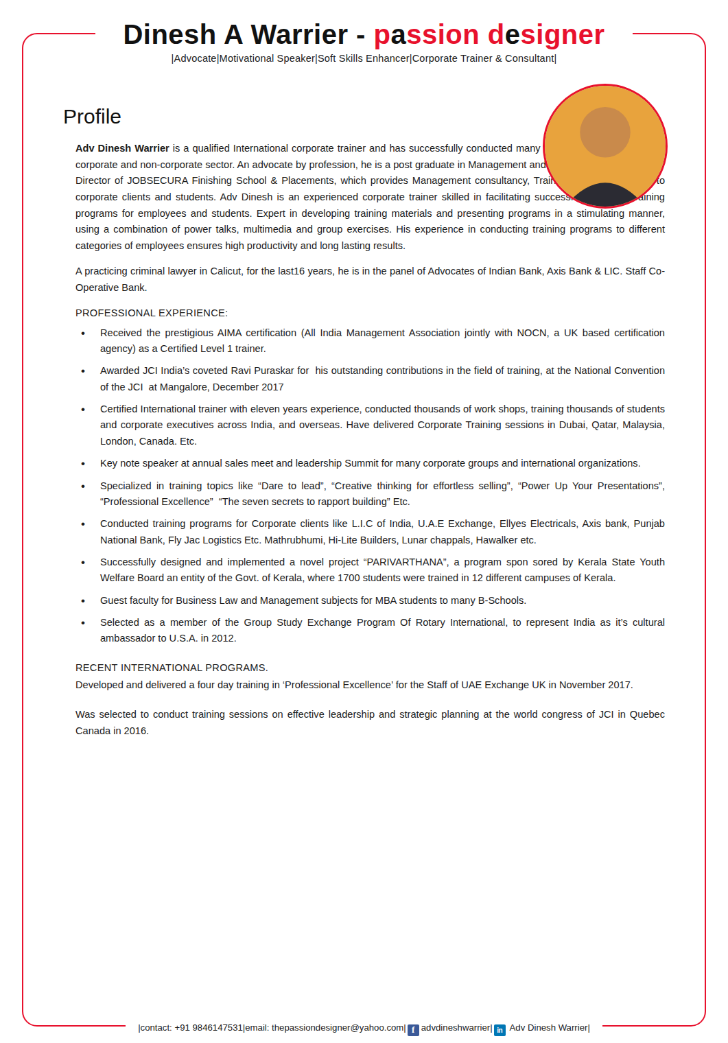Dinesh A Warrier - passion d esigner
|Advocate|Motivational Speaker|Soft Skills Enhancer|Corporate Trainer & Consultant|
Profile
Adv Dinesh Warrier is a qualified International corporate trainer and has successfully conducted many training programmes in the corporate and non-corporate sector. An advocate by profession, he is a post graduate in Management and Law and also the Founder Director of JOBSECURA Finishing School & Placements, which provides Management consultancy, Training and HR solutions to corporate clients and students. Adv Dinesh is an experienced corporate trainer skilled in facilitating successful corporate training programs for employees and students. Expert in developing training materials and presenting programs in a stimulating manner, using a combination of power talks, multimedia and group exercises. His experience in conducting training programs to different categories of employees ensures high productivity and long lasting results.
A practicing criminal lawyer in Calicut, for the last16 years, he is in the panel of Advocates of Indian Bank, Axis Bank & LIC. Staff Co-Operative Bank.
PROFESSIONAL EXPERIENCE:
Received the prestigious AIMA certification (All India Management Association jointly with NOCN, a UK based certification agency) as a Certified Level 1 trainer.
Awarded JCI India’s coveted Ravi Puraskar for his outstanding contributions in the field of training, at the National Convention of the JCI at Mangalore, December 2017
Certified International trainer with eleven years experience, conducted thousands of work shops, training thousands of students and corporate executives across India, and overseas. Have delivered Corporate Training sessions in Dubai, Qatar, Malaysia, London, Canada. Etc.
Key note speaker at annual sales meet and leadership Summit for many corporate groups and international organizations.
Specialized in training topics like “Dare to lead”, “Creative thinking for effortless selling”, “Power Up Your Presentations”, “Professional Excellence” “The seven secrets to rapport building” Etc.
Conducted training programs for Corporate clients like L.I.C of India, U.A.E Exchange, Ellyes Electricals, Axis bank, Punjab National Bank, Fly Jac Logistics Etc. Mathrubhumi, Hi-Lite Builders, Lunar chappals, Hawalker etc.
Successfully designed and implemented a novel project “PARIVARTHANA”, a program spon sored by Kerala State Youth Welfare Board an entity of the Govt. of Kerala, where 1700 students were trained in 12 different campuses of Kerala.
Guest faculty for Business Law and Management subjects for MBA students to many B-Schools.
Selected as a member of the Group Study Exchange Program Of Rotary International, to represent India as it’s cultural ambassador to U.S.A. in 2012.
RECENT INTERNATIONAL PROGRAMS.
Developed and delivered a four day training in ‘Professional Excellence’ for the Staff of UAE Exchange UK in November 2017.
Was selected to conduct training sessions on effective leadership and strategic planning at the world congress of JCI in Quebec Canada in 2016.
|contact: +91 9846147531|email: thepassiondesigner@yahoo.com|fadvdineshwarrier|in Adv Dinesh Warrier|